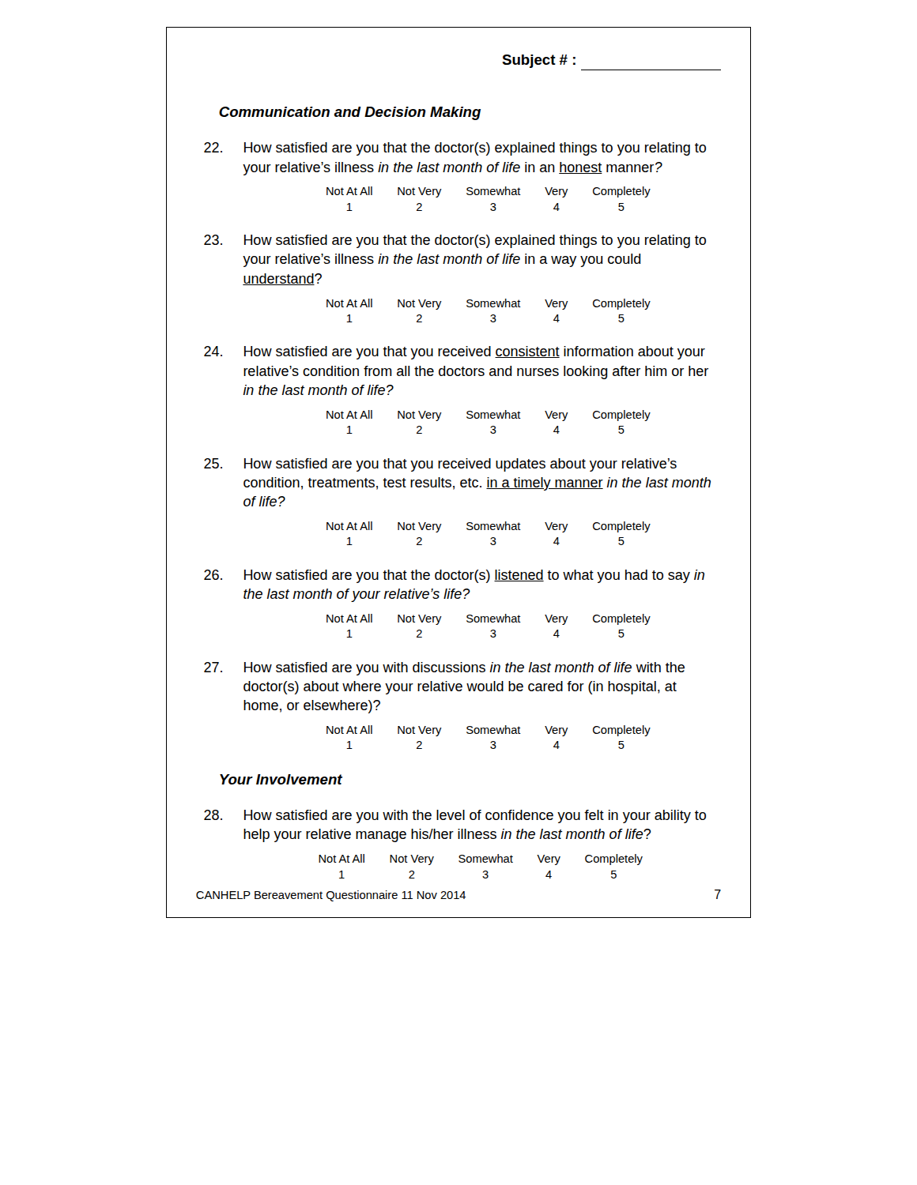Subject # :
Communication and Decision Making
22.
How satisfied are you that the doctor(s) explained things to you relating to your relative’s illness in the last month of life in an honest manner?
| Not At All | Not Very | Somewhat | Very | Completely |
| 1 | 2 | 3 | 4 | 5 |
23.
How satisfied are you that the doctor(s) explained things to you relating to your relative’s illness in the last month of life in a way you could understand?
| Not At All | Not Very | Somewhat | Very | Completely |
| 1 | 2 | 3 | 4 | 5 |
24.
How satisfied are you that you received consistent information about your relative’s condition from all the doctors and nurses looking after him or her in the last month of life?
| Not At All | Not Very | Somewhat | Very | Completely |
| 1 | 2 | 3 | 4 | 5 |
25.
How satisfied are you that you received updates about your relative’s condition, treatments, test results, etc. in a timely manner in the last month of life?
| Not At All | Not Very | Somewhat | Very | Completely |
| 1 | 2 | 3 | 4 | 5 |
26.
How satisfied are you that the doctor(s) listened to what you had to say in the last month of your relative’s life?
| Not At All | Not Very | Somewhat | Very | Completely |
| 1 | 2 | 3 | 4 | 5 |
27.
How satisfied are you with discussions in the last month of life with the doctor(s) about where your relative would be cared for (in hospital, at home, or elsewhere)?
| Not At All | Not Very | Somewhat | Very | Completely |
| 1 | 2 | 3 | 4 | 5 |
Your Involvement
28.
How satisfied are you with the level of confidence you felt in your ability to help your relative manage his/her illness in the last month of life?
| Not At All | Not Very | Somewhat | Very | Completely |
| 1 | 2 | 3 | 4 | 5 |
CANHELP Bereavement Questionnaire 11 Nov 2014 7